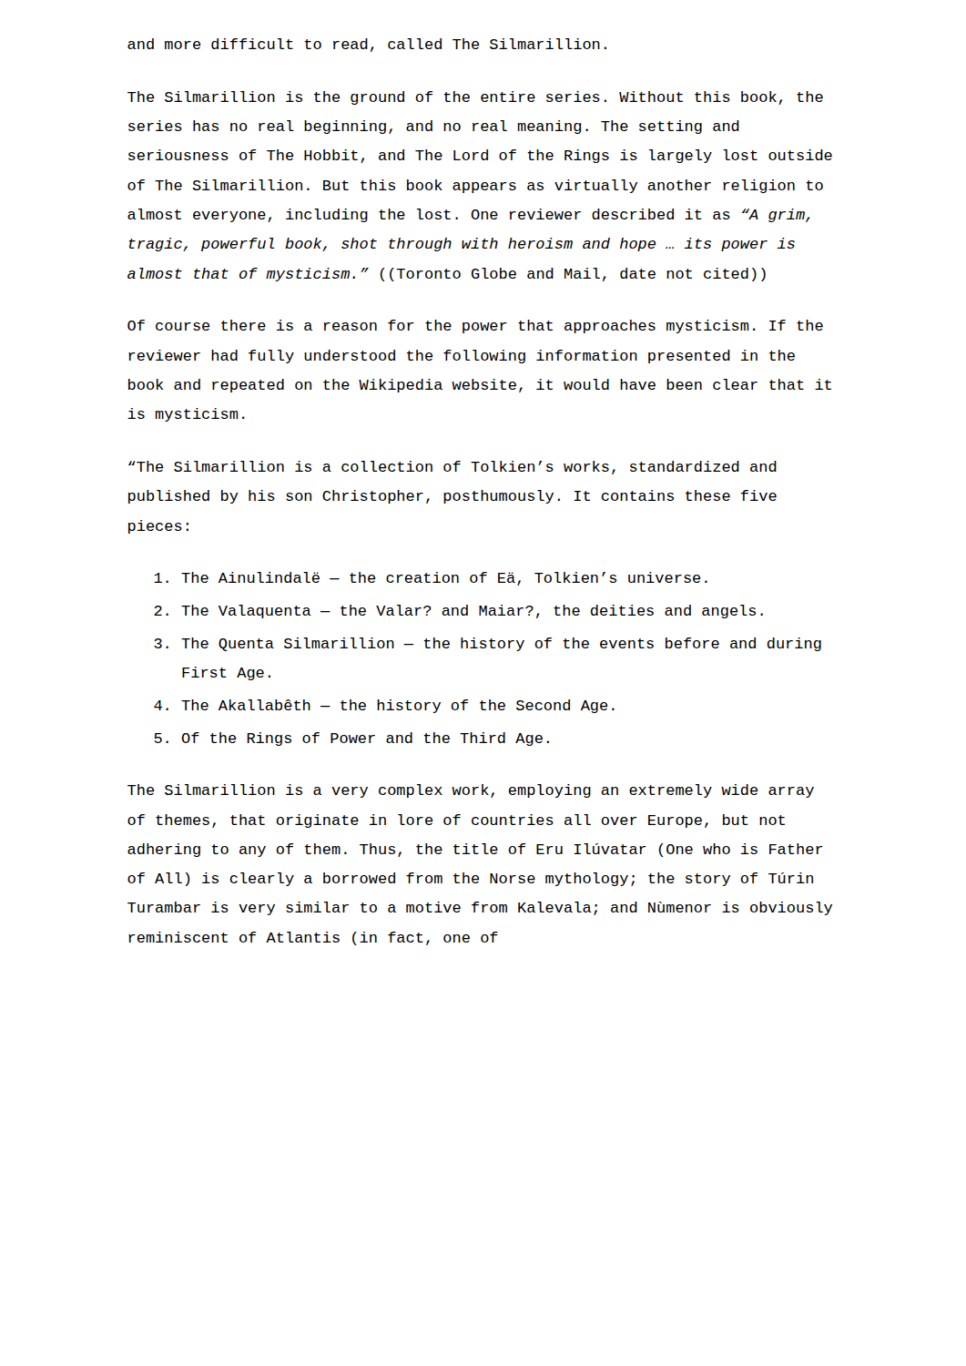and more difficult to read, called The Silmarillion.
The Silmarillion is the ground of the entire series. Without this book, the series has no real beginning, and no real meaning. The setting and seriousness of The Hobbit, and The Lord of the Rings is largely lost outside of The Silmarillion. But this book appears as virtually another religion to almost everyone, including the lost. One reviewer described it as “A grim, tragic, powerful book, shot through with heroism and hope … its power is almost that of mysticism.” ((Toronto Globe and Mail, date not cited))
Of course there is a reason for the power that approaches mysticism. If the reviewer had fully understood the following information presented in the book and repeated on the Wikipedia website, it would have been clear that it is mysticism.
“The Silmarillion is a collection of Tolkien’s works, standardized and published by his son Christopher, posthumously. It contains these five pieces:
The Ainulindalë — the creation of Eä, Tolkien’s universe.
The Valaquenta — the Valar? and Maiar?, the deities and angels.
The Quenta Silmarillion — the history of the events before and during First Age.
The Akallabêth — the history of the Second Age.
Of the Rings of Power and the Third Age.
The Silmarillion is a very complex work, employing an extremely wide array of themes, that originate in lore of countries all over Europe, but not adhering to any of them. Thus, the title of Eru Ilúvatar (One who is Father of All) is clearly a borrowed from the Norse mythology; the story of Túrin Turambar is very similar to a motive from Kalevala; and Nùmenor is obviously reminiscent of Atlantis (in fact, one of